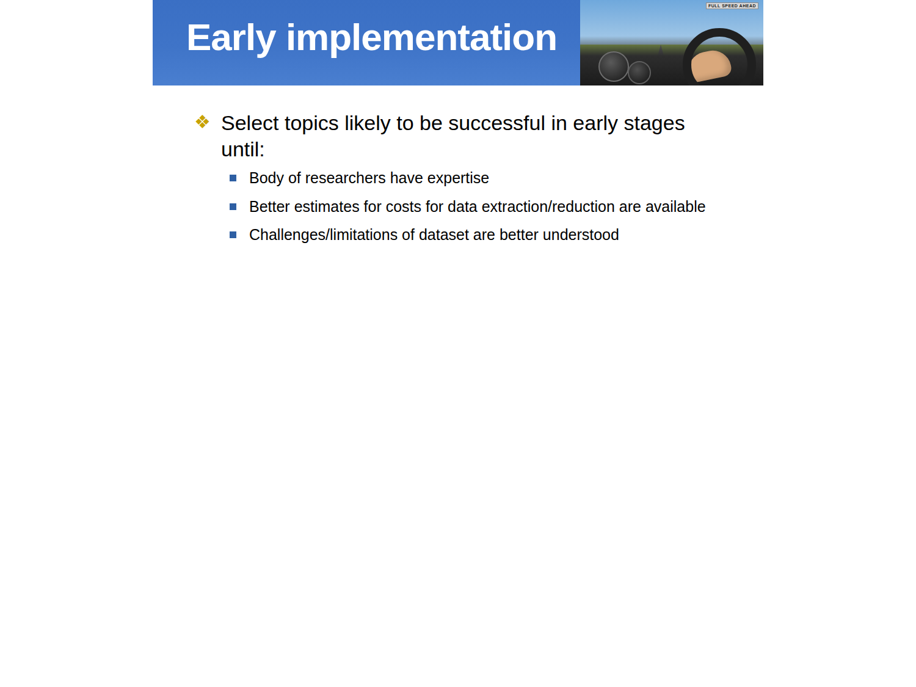Early implementation
FULL SPEED AHEAD
Select topics likely to be successful in early stages until:
Body of researchers have expertise
Better estimates for costs for data extraction/reduction are available
Challenges/limitations of dataset are better understood